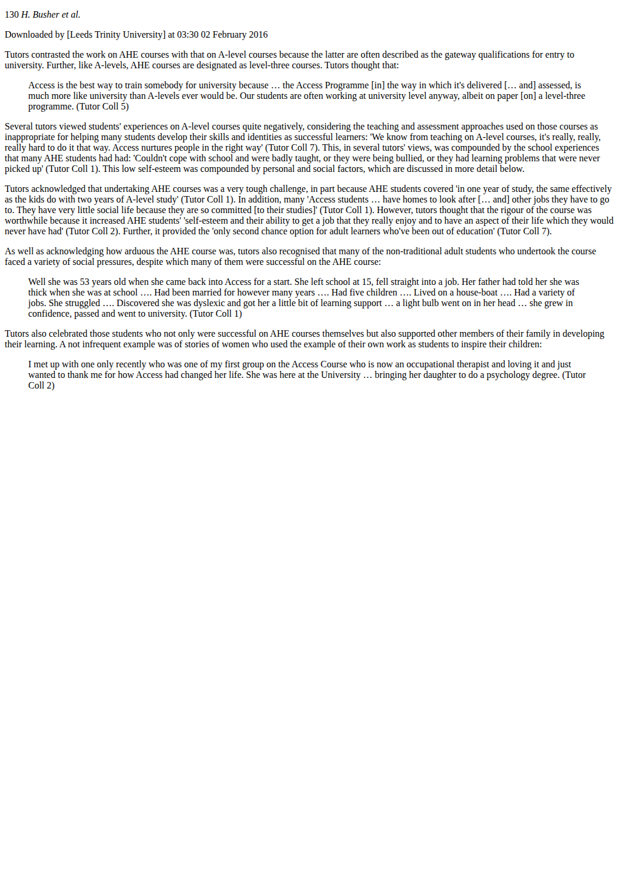130 H. Busher et al.
Downloaded by [Leeds Trinity University] at 03:30 02 February 2016
Tutors contrasted the work on AHE courses with that on A-level courses because the latter are often described as the gateway qualifications for entry to university. Further, like A-levels, AHE courses are designated as level-three courses. Tutors thought that:
Access is the best way to train somebody for university because … the Access Programme [in] the way in which it's delivered [… and] assessed, is much more like university than A-levels ever would be. Our students are often working at university level anyway, albeit on paper [on] a level-three programme. (Tutor Coll 5)
Several tutors viewed students' experiences on A-level courses quite negatively, considering the teaching and assessment approaches used on those courses as inappropriate for helping many students develop their skills and identities as successful learners: 'We know from teaching on A-level courses, it's really, really, really hard to do it that way. Access nurtures people in the right way' (Tutor Coll 7). This, in several tutors' views, was compounded by the school experiences that many AHE students had had: 'Couldn't cope with school and were badly taught, or they were being bullied, or they had learning problems that were never picked up' (Tutor Coll 1). This low self-esteem was compounded by personal and social factors, which are discussed in more detail below.
Tutors acknowledged that undertaking AHE courses was a very tough challenge, in part because AHE students covered 'in one year of study, the same effectively as the kids do with two years of A-level study' (Tutor Coll 1). In addition, many 'Access students … have homes to look after [… and] other jobs they have to go to. They have very little social life because they are so committed [to their studies]' (Tutor Coll 1). However, tutors thought that the rigour of the course was worthwhile because it increased AHE students' 'self-esteem and their ability to get a job that they really enjoy and to have an aspect of their life which they would never have had' (Tutor Coll 2). Further, it provided the 'only second chance option for adult learners who've been out of education' (Tutor Coll 7).
As well as acknowledging how arduous the AHE course was, tutors also recognised that many of the non-traditional adult students who undertook the course faced a variety of social pressures, despite which many of them were successful on the AHE course:
Well she was 53 years old when she came back into Access for a start. She left school at 15, fell straight into a job. Her father had told her she was thick when she was at school …. Had been married for however many years …. Had five children …. Lived on a house-boat …. Had a variety of jobs. She struggled …. Discovered she was dyslexic and got her a little bit of learning support … a light bulb went on in her head … she grew in confidence, passed and went to university. (Tutor Coll 1)
Tutors also celebrated those students who not only were successful on AHE courses themselves but also supported other members of their family in developing their learning. A not infrequent example was of stories of women who used the example of their own work as students to inspire their children:
I met up with one only recently who was one of my first group on the Access Course who is now an occupational therapist and loving it and just wanted to thank me for how Access had changed her life. She was here at the University … bringing her daughter to do a psychology degree. (Tutor Coll 2)